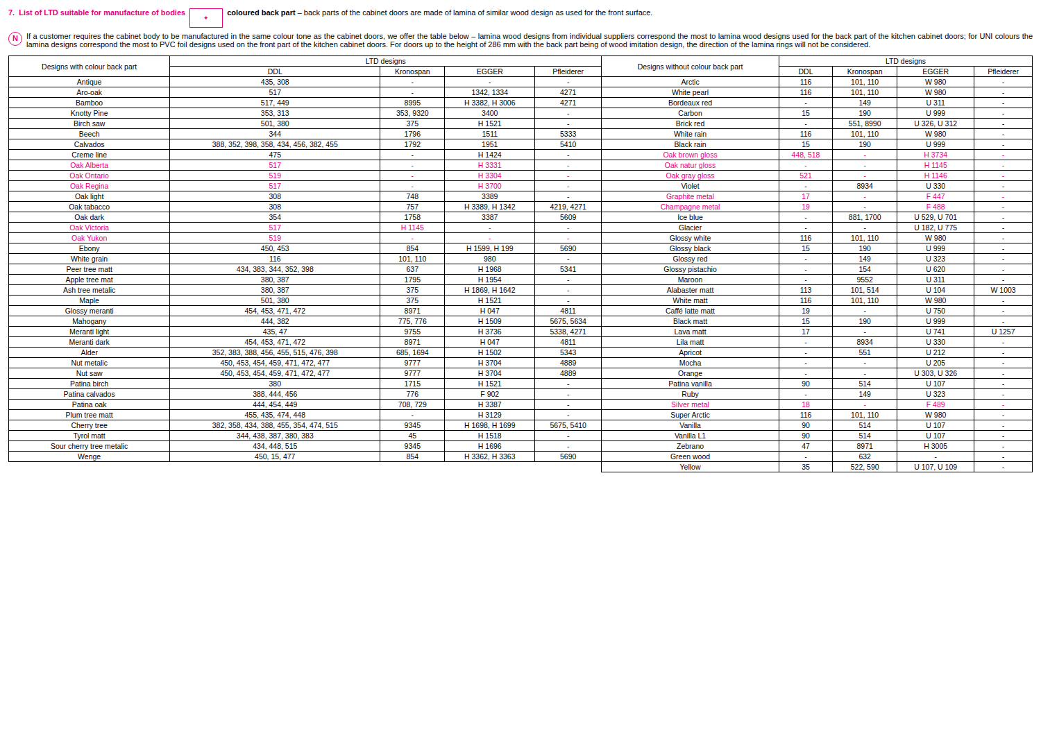7. List of LTD suitable for manufacture of bodies ✦ coloured back part – back parts of the cabinet doors are made of lamina of similar wood design as used for the front surface.
N
If a customer requires the cabinet body to be manufactured in the same colour tone as the cabinet doors, we offer the table below – lamina wood designs from individual suppliers correspond the most to lamina wood designs used for the back part of the kitchen cabinet doors; for UNI colours the lamina designs correspond the most to PVC foil designs used on the front part of the kitchen cabinet doors. For doors up to the height of 286 mm with the back part being of wood imitation design, the direction of the lamina rings will not be considered.
| Designs with colour back part | LTD designs | Designs without colour back part | LTD designs |
| --- | --- | --- | --- |
| DDL | Kronospan | EGGER | Pfleiderer | DDL | Kronospan | EGGER | Pfleiderer |
| Antique | 435, 308 | - | - | - | Arctic | 116 | 101, 110 | W 980 | - |
| Aro-oak | 517 | - | 1342, 1334 | 4271 | White pearl | 116 | 101, 110 | W 980 | - |
| Bamboo | 517, 449 | 8995 | H 3382, H 3006 | 4271 | Bordeaux red | - | 149 | U 311 | - |
| Knotty Pine | 353, 313 | 353, 9320 | 3400 | - | Carbon | 15 | 190 | U 999 | - |
| Birch saw | 501, 380 | 375 | H 1521 | - | Brick red | - | 551, 8990 | U 326, U 312 | - |
| Beech | 344 | 1796 | 1511 | 5333 | White rain | 116 | 101, 110 | W 980 | - |
| Calvados | 388, 352, 398, 358, 434, 456, 382, 455 | 1792 | 1951 | 5410 | Black rain | 15 | 190 | U 999 | - |
| Creme line | 475 | - | H 1424 | - | Oak brown gloss | 448, 518 | - | H 3734 | - |
| Oak Alberta | 517 | - | H 3331 | - | Oak natur gloss | - | - | H 1145 | - |
| Oak Ontario | 519 | - | H 3304 | - | Oak gray gloss | 521 | - | H 1146 | - |
| Oak Regina | 517 | - | H 3700 | - | Violet | - | 8934 | U 330 | - |
| Oak light | 308 | 748 | 3389 | - | Graphite metal | 17 | - | F 447 | - |
| Oak tabacco | 308 | 757 | H 3389, H 1342 | 4219, 4271 | Champagne metal | 19 | - | F 488 | - |
| Oak dark | 354 | 1758 | 3387 | 5609 | Ice blue | - | 881, 1700 | U 529, U 701 | - |
| Oak Victoria | 517 | H 1145 | - | - | Glacier | - | - | U 182, U 775 | - |
| Oak Yukon | 519 | - | - | - | Glossy white | 116 | 101, 110 | W 980 | - |
| Ebony | 450, 453 | 854 | H 1599, H 199 | 5690 | Glossy black | 15 | 190 | U 999 | - |
| White grain | 116 | 101, 110 | 980 | - | Glossy red | - | 149 | U 323 | - |
| Peer tree matt | 434, 383, 344, 352, 398 | 637 | H 1968 | 5341 | Glossy pistachio | - | 154 | U 620 | - |
| Apple tree mat | 380, 387 | 1795 | H 1954 | - | Maroon | - | 9552 | U 311 | - |
| Ash tree metalic | 380, 387 | 375 | H 1869, H 1642 | - | Alabaster matt | 113 | 101, 514 | U 104 | W 1003 |
| Maple | 501, 380 | 375 | H 1521 | - | White matt | 116 | 101, 110 | W 980 | - |
| Glossy meranti | 454, 453, 471, 472 | 8971 | H 047 | 4811 | Caffé latte matt | 19 | - | U 750 | - |
| Mahogany | 444, 382 | 775, 776 | H 1509 | 5675, 5634 | Black matt | 15 | 190 | U 999 | - |
| Meranti light | 435, 47 | 9755 | H 3736 | 5338, 4271 | Lava matt | 17 | - | U 741 | U 1257 |
| Meranti dark | 454, 453, 471, 472 | 8971 | H 047 | 4811 | Lila matt | - | 8934 | U 330 | - |
| Alder | 352, 383, 388, 456, 455, 515, 476, 398 | 685, 1694 | H 1502 | 5343 | Apricot | - | 551 | U 212 | - |
| Nut metalic | 450, 453, 454, 459, 471, 472, 477 | 9777 | H 3704 | 4889 | Mocha | - | - | U 205 | - |
| Nut saw | 450, 453, 454, 459, 471, 472, 477 | 9777 | H 3704 | 4889 | Orange | - | - | U 303, U 326 | - |
| Patina birch | 380 | 1715 | H 1521 | - | Patina vanilla | 90 | 514 | U 107 | - |
| Patina calvados | 388, 444, 456 | 776 | F 902 | - | Ruby | - | 149 | U 323 | - |
| Patina oak | 444, 454, 449 | 708, 729 | H 3387 | - | Silver metal | 18 | - | F 489 | - |
| Plum tree matt | 455, 435, 474, 448 | - | H 3129 | - | Super Arctic | 116 | 101, 110 | W 980 | - |
| Cherry tree | 382, 358, 434, 388, 455, 354, 474, 515 | 9345 | H 1698, H 1699 | 5675, 5410 | Vanilla | 90 | 514 | U 107 | - |
| Tyrol matt | 344, 438, 387, 380, 383 | 45 | H 1518 | - | Vanilla L1 | 90 | 514 | U 107 | - |
| Sour cherry tree metalic | 434, 448, 515 | 9345 | H 1696 | - | Zebrano | 47 | 8971 | H 3005 | - |
| Wenge | 450, 15, 477 | 854 | H 3362, H 3363 | 5690 | Green wood | - | 632 | - | - |
| | | | | | Yellow | 35 | 522, 590 | U 107, U 109 | - |